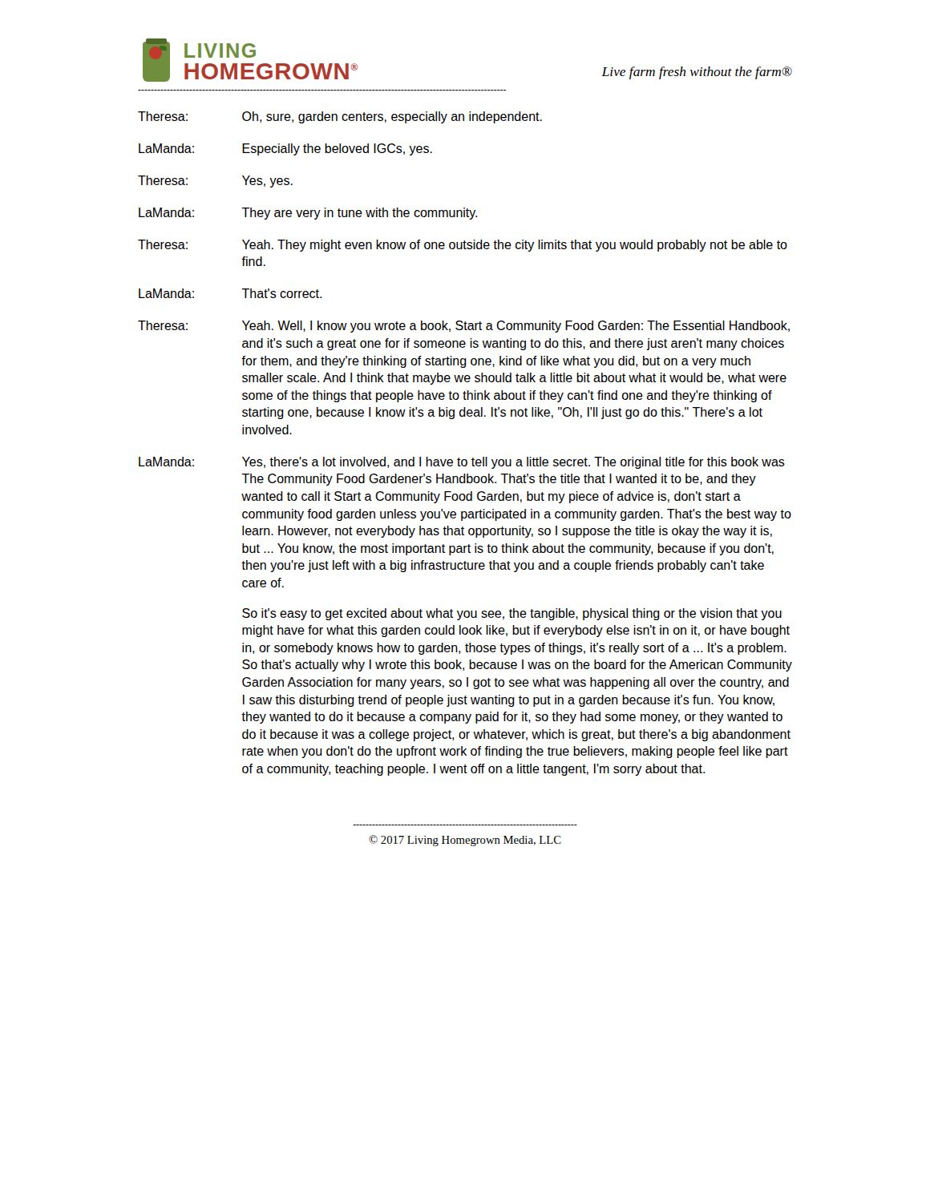LIVING HOMEGROWN®
Live farm fresh without the farm®
-------------------------------------------------------------------------------------------------------------------
| Theresa: | Oh, sure, garden centers, especially an independent. |
| LaManda: | Especially the beloved IGCs, yes. |
| Theresa: | Yes, yes. |
| LaManda: | They are very in tune with the community. |
| Theresa: | Yeah. They might even know of one outside the city limits that you would probably not be able to find. |
| LaManda: | That's correct. |
| Theresa: | Yeah. Well, I know you wrote a book, Start a Community Food Garden: The Essential Handbook, and it's such a great one for if someone is wanting to do this, and there just aren't many choices for them, and they're thinking of starting one, kind of like what you did, but on a very much smaller scale. And I think that maybe we should talk a little bit about what it would be, what were some of the things that people have to think about if they can't find one and they're thinking of starting one, because I know it's a big deal. It's not like, "Oh, I'll just go do this." There's a lot involved. |
| LaManda: | Yes, there's a lot involved, and I have to tell you a little secret. The original title for this book was The Community Food Gardener's Handbook. That's the title that I wanted it to be, and they wanted to call it Start a Community Food Garden, but my piece of advice is, don't start a community food garden unless you've participated in a community garden. That's the best way to learn. However, not everybody has that opportunity, so I suppose the title is okay the way it is, but ... You know, the most important part is to think about the community, because if you don't, then you're just left with a big infrastructure that you and a couple friends probably can't take care of. So it's easy to get excited about what you see, the tangible, physical thing or the vision that you might have for what this garden could look like, but if everybody else isn't in on it, or have bought in, or somebody knows how to garden, those types of things, it's really sort of a ... It's a problem. So that's actually why I wrote this book, because I was on the board for the American Community Garden Association for many years, so I got to see what was happening all over the country, and I saw this disturbing trend of people just wanting to put in a garden because it's fun. You know, they wanted to do it because a company paid for it, so they had some money, or they wanted to do it because it was a college project, or whatever, which is great, but there's a big abandonment rate when you don't do the upfront work of finding the true believers, making people feel like part of a community, teaching people. I went off on a little tangent, I'm sorry about that. |
----------------------------------------------------------------------
© 2017 Living Homegrown Media, LLC